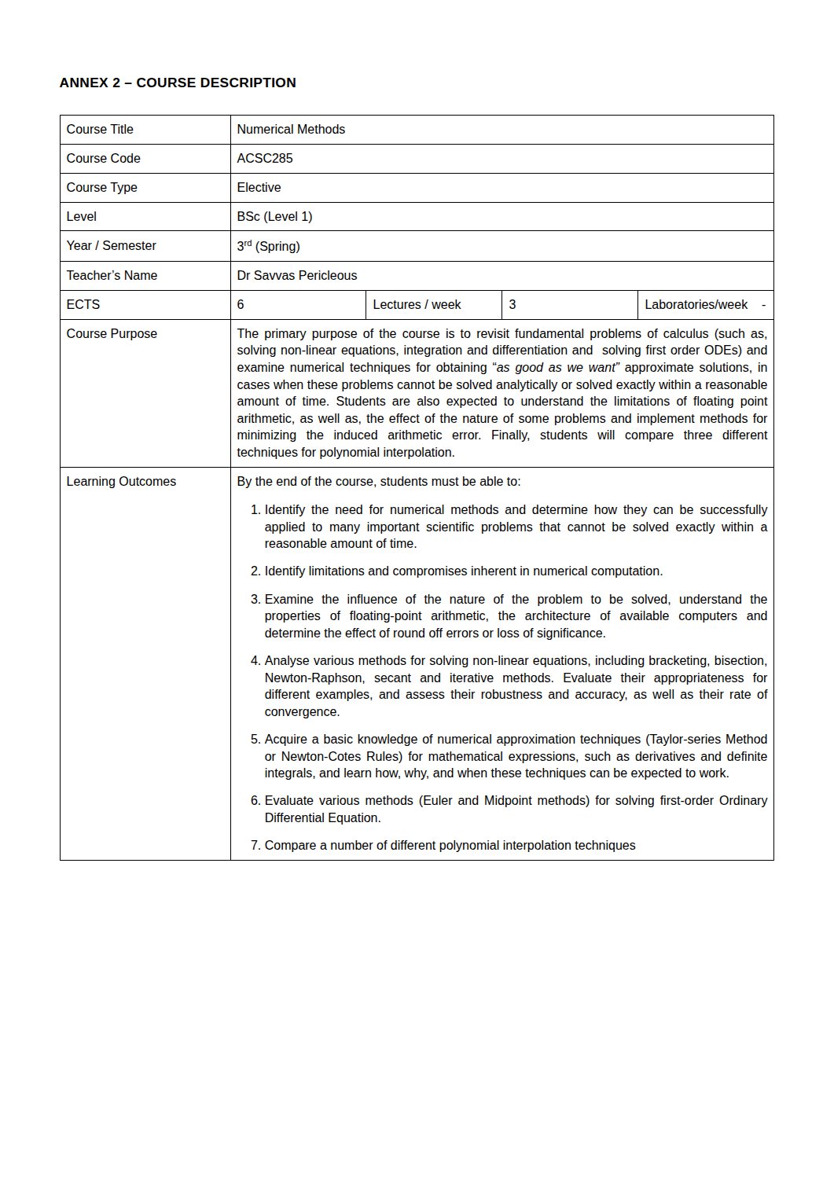ANNEX 2 – COURSE DESCRIPTION
| Course Title | Numerical Methods |
| Course Code | ACSC285 |
| Course Type | Elective |
| Level | BSc (Level 1) |
| Year / Semester | 3 rd (Spring) |
| Teacher’s Name | Dr Savvas Pericleous |
| ECTS | 6 | Lectures / week | 3 | Laboratories/week - |
| Course Purpose | The primary purpose of the course is to revisit fundamental problems of calculus (such as, solving non-linear equations, integration and differentiation and solving first order ODEs) and examine numerical techniques for obtaining “ as good as we want” approximate solutions, in cases when these problems cannot be solved analytically or solved exactly within a reasonable amount of time. Students are also expected to understand the limitations of floating point arithmetic, as well as, the effect of the nature of some problems and implement methods for minimizing the induced arithmetic error. Finally, students will compare three different techniques for polynomial interpolation. |
| Learning Outcomes | By the end of the course, students must be able to: Identify the need for numerical methods and determine how they can be successfully applied to many important scientific problems that cannot be solved exactly within a reasonable amount of time. Identify limitations and compromises inherent in numerical computation. Examine the influence of the nature of the problem to be solved, understand the properties of floating-point arithmetic, the architecture of available computers and determine the effect of round off errors or loss of significance. Analyse various methods for solving non-linear equations, including bracketing, bisection, Newton-Raphson, secant and iterative methods. Evaluate their appropriateness for different examples, and assess their robustness and accuracy, as well as their rate of convergence. Acquire a basic knowledge of numerical approximation techniques (Taylor-series Method or Newton-Cotes Rules) for mathematical expressions, such as derivatives and definite integrals, and learn how, why, and when these techniques can be expected to work. Evaluate various methods (Euler and Midpoint methods) for solving first-order Ordinary Differential Equation. Compare a number of different polynomial interpolation techniques |